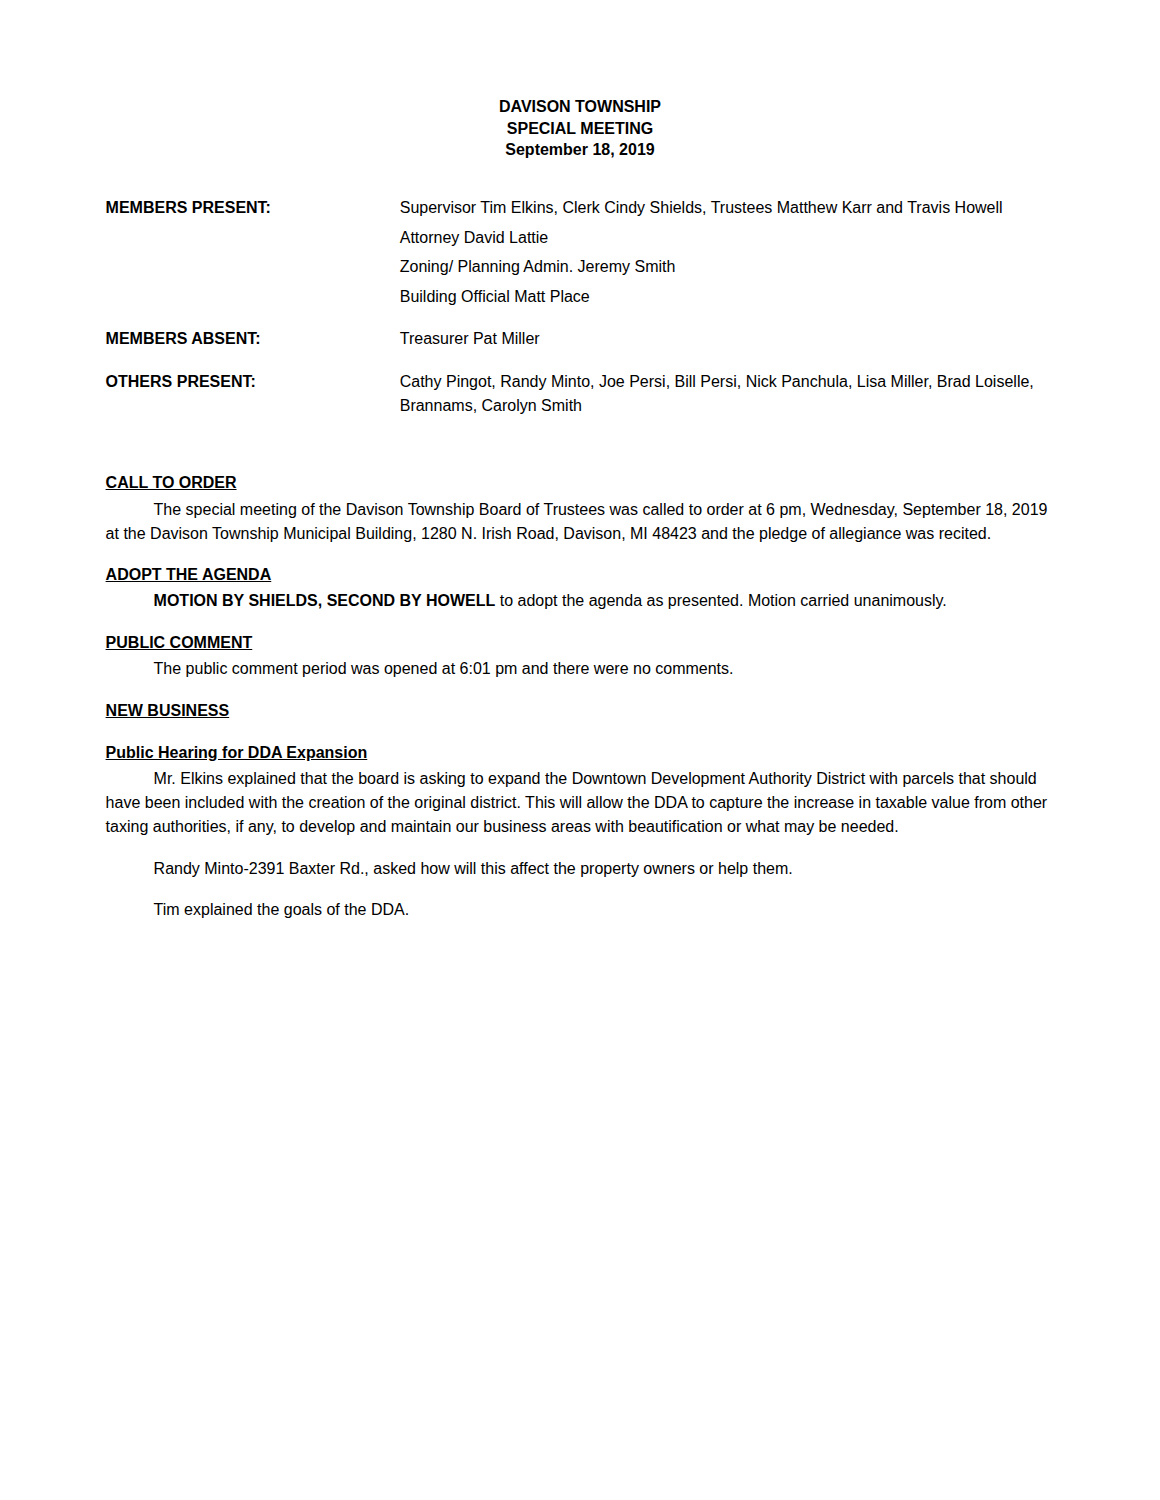DAVISON TOWNSHIP
SPECIAL MEETING
September 18, 2019
| MEMBERS PRESENT: | Supervisor Tim Elkins, Clerk Cindy Shields, Trustees Matthew Karr and Travis Howell |
| | Attorney David Lattie |
| | Zoning/ Planning Admin. Jeremy Smith |
| | Building Official Matt Place |
| MEMBERS ABSENT: | Treasurer Pat Miller |
| OTHERS PRESENT: | Cathy Pingot, Randy Minto, Joe Persi, Bill Persi, Nick Panchula, Lisa Miller, Brad Loiselle, Brannams, Carolyn Smith |
CALL TO ORDER
The special meeting of the Davison Township Board of Trustees was called to order at 6 pm, Wednesday, September 18, 2019 at the Davison Township Municipal Building, 1280 N. Irish Road, Davison, MI 48423 and the pledge of allegiance was recited.
ADOPT THE AGENDA
MOTION BY SHIELDS, SECOND BY HOWELL to adopt the agenda as presented. Motion carried unanimously.
PUBLIC COMMENT
The public comment period was opened at 6:01 pm and there were no comments.
NEW BUSINESS
Public Hearing for DDA Expansion
Mr. Elkins explained that the board is asking to expand the Downtown Development Authority District with parcels that should have been included with the creation of the original district. This will allow the DDA to capture the increase in taxable value from other taxing authorities, if any, to develop and maintain our business areas with beautification or what may be needed.
Randy Minto-2391 Baxter Rd., asked how will this affect the property owners or help them.
Tim explained the goals of the DDA.